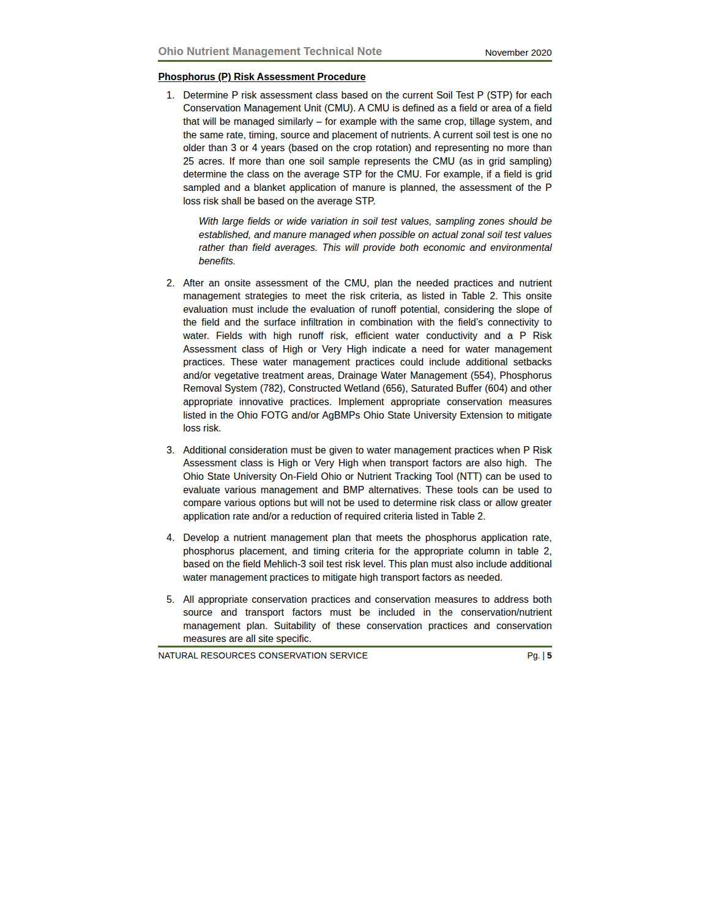Ohio Nutrient Management Technical Note
November 2020
Phosphorus (P) Risk Assessment Procedure
Determine P risk assessment class based on the current Soil Test P (STP) for each Conservation Management Unit (CMU). A CMU is defined as a field or area of a field that will be managed similarly – for example with the same crop, tillage system, and the same rate, timing, source and placement of nutrients. A current soil test is one no older than 3 or 4 years (based on the crop rotation) and representing no more than 25 acres. If more than one soil sample represents the CMU (as in grid sampling) determine the class on the average STP for the CMU. For example, if a field is grid sampled and a blanket application of manure is planned, the assessment of the P loss risk shall be based on the average STP.
With large fields or wide variation in soil test values, sampling zones should be established, and manure managed when possible on actual zonal soil test values rather than field averages. This will provide both economic and environmental benefits.
After an onsite assessment of the CMU, plan the needed practices and nutrient management strategies to meet the risk criteria, as listed in Table 2. This onsite evaluation must include the evaluation of runoff potential, considering the slope of the field and the surface infiltration in combination with the field’s connectivity to water. Fields with high runoff risk, efficient water conductivity and a P Risk Assessment class of High or Very High indicate a need for water management practices. These water management practices could include additional setbacks and/or vegetative treatment areas, Drainage Water Management (554), Phosphorus Removal System (782), Constructed Wetland (656), Saturated Buffer (604) and other appropriate innovative practices. Implement appropriate conservation measures listed in the Ohio FOTG and/or AgBMPs Ohio State University Extension to mitigate loss risk.
Additional consideration must be given to water management practices when P Risk Assessment class is High or Very High when transport factors are also high. The Ohio State University On-Field Ohio or Nutrient Tracking Tool (NTT) can be used to evaluate various management and BMP alternatives. These tools can be used to compare various options but will not be used to determine risk class or allow greater application rate and/or a reduction of required criteria listed in Table 2.
Develop a nutrient management plan that meets the phosphorus application rate, phosphorus placement, and timing criteria for the appropriate column in table 2, based on the field Mehlich-3 soil test risk level. This plan must also include additional water management practices to mitigate high transport factors as needed.
All appropriate conservation practices and conservation measures to address both source and transport factors must be included in the conservation/nutrient management plan. Suitability of these conservation practices and conservation measures are all site specific.
NATURAL RESOURCES CONSERVATION SERVICE
Pg. | 5